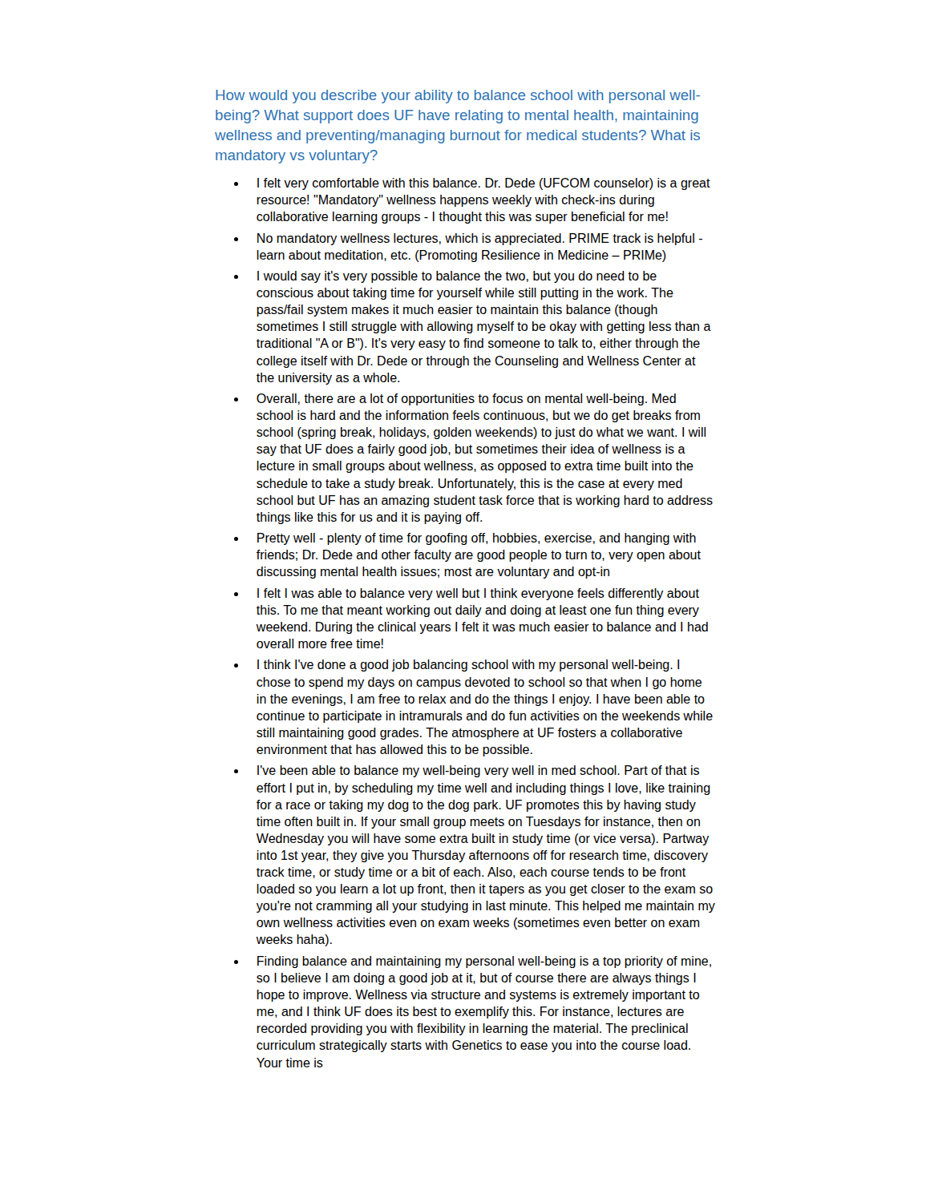How would you describe your ability to balance school with personal well-being? What support does UF have relating to mental health, maintaining wellness and preventing/managing burnout for medical students? What is mandatory vs voluntary?
I felt very comfortable with this balance. Dr. Dede (UFCOM counselor) is a great resource! "Mandatory" wellness happens weekly with check-ins during collaborative learning groups - I thought this was super beneficial for me!
No mandatory wellness lectures, which is appreciated. PRIME track is helpful - learn about meditation, etc. (Promoting Resilience in Medicine – PRIMe)
I would say it's very possible to balance the two, but you do need to be conscious about taking time for yourself while still putting in the work. The pass/fail system makes it much easier to maintain this balance (though sometimes I still struggle with allowing myself to be okay with getting less than a traditional "A or B"). It's very easy to find someone to talk to, either through the college itself with Dr. Dede or through the Counseling and Wellness Center at the university as a whole.
Overall, there are a lot of opportunities to focus on mental well-being. Med school is hard and the information feels continuous, but we do get breaks from school (spring break, holidays, golden weekends) to just do what we want. I will say that UF does a fairly good job, but sometimes their idea of wellness is a lecture in small groups about wellness, as opposed to extra time built into the schedule to take a study break. Unfortunately, this is the case at every med school but UF has an amazing student task force that is working hard to address things like this for us and it is paying off.
Pretty well - plenty of time for goofing off, hobbies, exercise, and hanging with friends; Dr. Dede and other faculty are good people to turn to, very open about discussing mental health issues; most are voluntary and opt-in
I felt I was able to balance very well but I think everyone feels differently about this. To me that meant working out daily and doing at least one fun thing every weekend. During the clinical years I felt it was much easier to balance and I had overall more free time!
I think I've done a good job balancing school with my personal well-being. I chose to spend my days on campus devoted to school so that when I go home in the evenings, I am free to relax and do the things I enjoy. I have been able to continue to participate in intramurals and do fun activities on the weekends while still maintaining good grades. The atmosphere at UF fosters a collaborative environment that has allowed this to be possible.
I've been able to balance my well-being very well in med school. Part of that is effort I put in, by scheduling my time well and including things I love, like training for a race or taking my dog to the dog park. UF promotes this by having study time often built in. If your small group meets on Tuesdays for instance, then on Wednesday you will have some extra built in study time (or vice versa). Partway into 1st year, they give you Thursday afternoons off for research time, discovery track time, or study time or a bit of each. Also, each course tends to be front loaded so you learn a lot up front, then it tapers as you get closer to the exam so you're not cramming all your studying in last minute. This helped me maintain my own wellness activities even on exam weeks (sometimes even better on exam weeks haha).
Finding balance and maintaining my personal well-being is a top priority of mine, so I believe I am doing a good job at it, but of course there are always things I hope to improve. Wellness via structure and systems is extremely important to me, and I think UF does its best to exemplify this. For instance, lectures are recorded providing you with flexibility in learning the material. The preclinical curriculum strategically starts with Genetics to ease you into the course load. Your time is